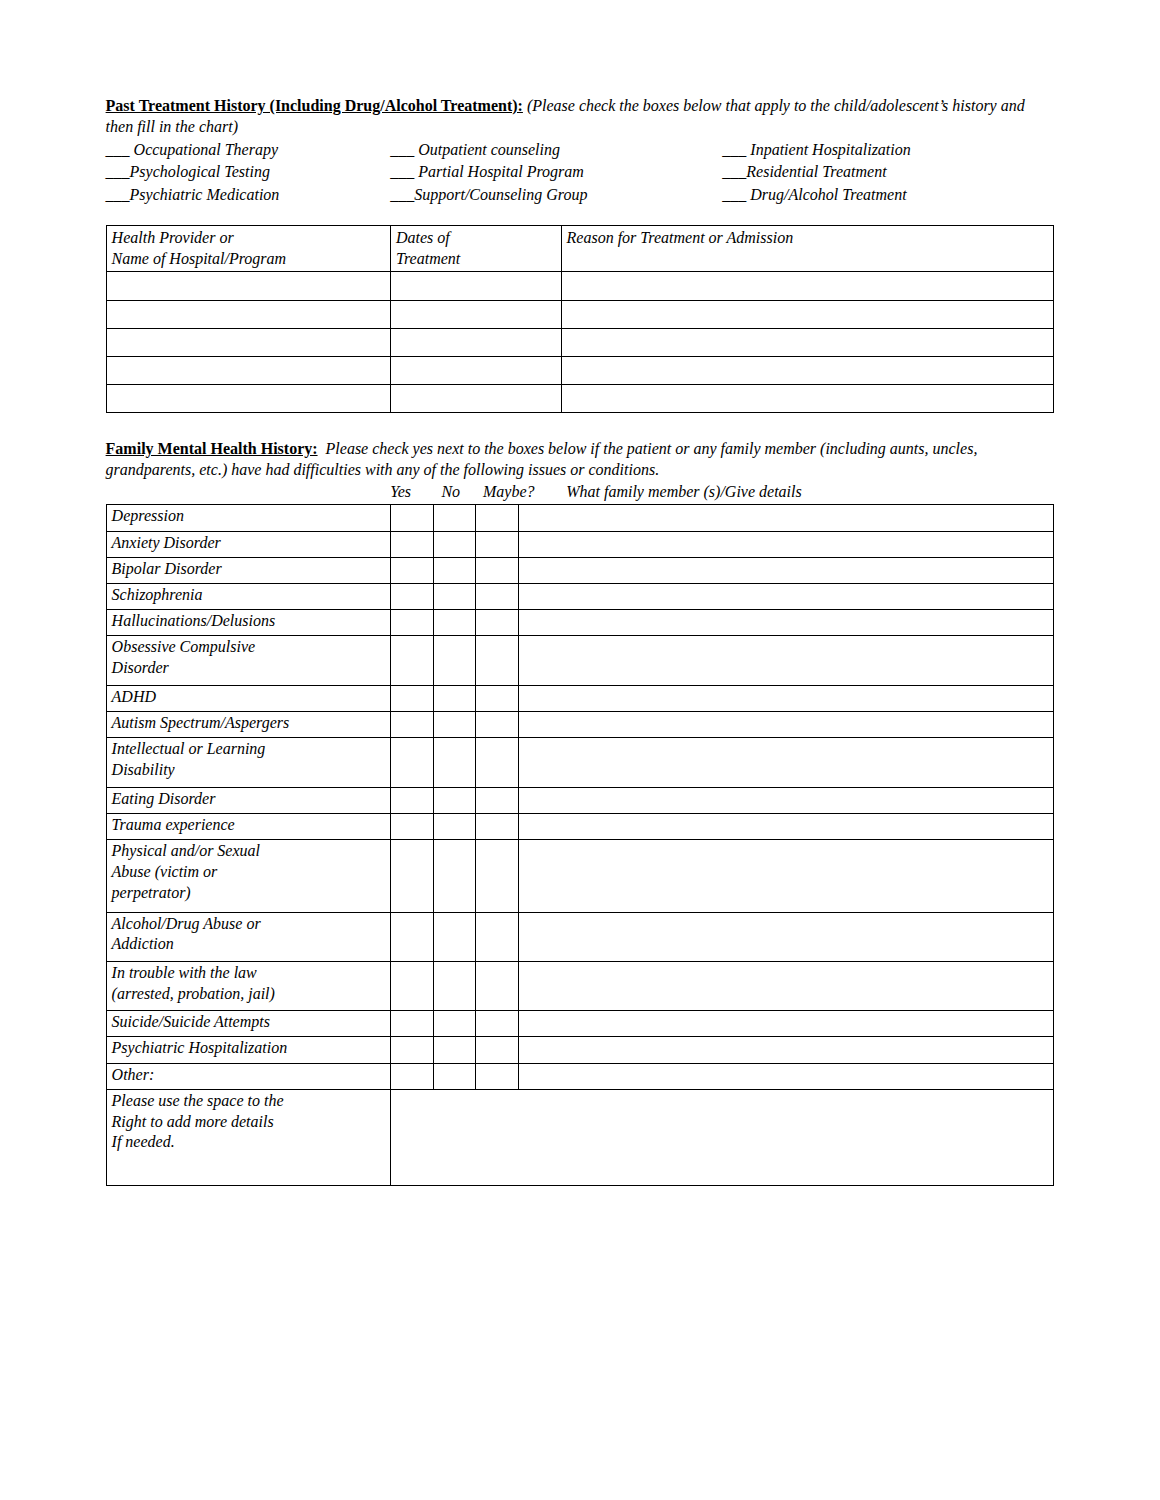Past Treatment History (Including Drug/Alcohol Treatment): (Please check the boxes below that apply to the child/adolescent’s history and then fill in the chart)
___ Occupational Therapy
___ Outpatient counseling
___ Inpatient Hospitalization
___Psychological Testing
___ Partial Hospital Program
___Residential Treatment
___Psychiatric Medication
___Support/Counseling Group
___ Drug/Alcohol Treatment
| Health Provider or Name of Hospital/Program | Dates of Treatment | Reason for Treatment or Admission |
| --- | --- | --- |
Family Mental Health History: Please check yes next to the boxes below if the patient or any family member (including aunts, uncles, grandparents, etc.) have had difficulties with any of the following issues or conditions.
Yes No Maybe?What family member (s)/Give details
| Depression | | | | |
| Anxiety Disorder | | | | |
| Bipolar Disorder | | | | |
| Schizophrenia | | | | |
| Hallucinations/Delusions | | | | |
| Obsessive Compulsive Disorder | | | | |
| ADHD | | | | |
| Autism Spectrum/Aspergers | | | | |
| Intellectual or Learning Disability | | | | |
| Eating Disorder | | | | |
| Trauma experience | | | | |
| Physical and/or Sexual Abuse (victim or perpetrator) | | | | |
| Alcohol/Drug Abuse or Addiction | | | | |
| In trouble with the law (arrested, probation, jail) | | | | |
| Suicide/Suicide Attempts | | | | |
| Psychiatric Hospitalization | | | | |
| Other: | | | | |
| Please use the space to the Right to add more details If needed. | |